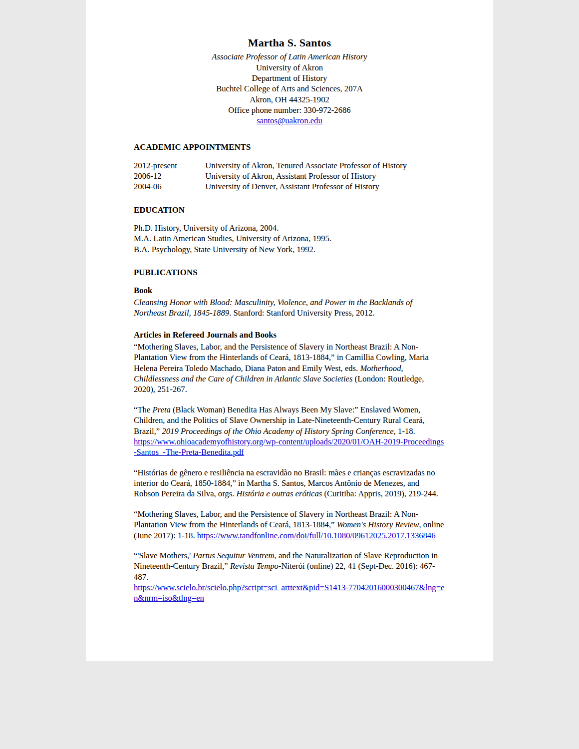Martha S. Santos
Associate Professor of Latin American History
University of Akron
Department of History
Buchtel College of Arts and Sciences, 207A
Akron, OH 44325-1902
Office phone number: 330-972-2686
santos@uakron.edu
Academic Appointments
2012-present University of Akron, Tenured Associate Professor of History
2006-12 University of Akron, Assistant Professor of History
2004-06 University of Denver, Assistant Professor of History
Education
Ph.D. History, University of Arizona, 2004.
M.A. Latin American Studies, University of Arizona, 1995.
B.A. Psychology, State University of New York, 1992.
Publications
Book
Cleansing Honor with Blood: Masculinity, Violence, and Power in the Backlands of Northeast Brazil, 1845-1889. Stanford: Stanford University Press, 2012.
Articles in Refereed Journals and Books
“Mothering Slaves, Labor, and the Persistence of Slavery in Northeast Brazil: A Non-Plantation View from the Hinterlands of Ceará, 1813-1884,” in Camillia Cowling, Maria Helena Pereira Toledo Machado, Diana Paton and Emily West, eds. Motherhood, Childlessness and the Care of Children in Atlantic Slave Societies (London: Routledge, 2020), 251-267.
“The Preta (Black Woman) Benedita Has Always Been My Slave:” Enslaved Women, Children, and the Politics of Slave Ownership in Late-Nineteenth-Century Rural Ceará, Brazil,” 2019 Proceedings of the Ohio Academy of History Spring Conference, 1-18.
https://www.ohioacademyofhistory.org/wp-content/uploads/2020/01/OAH-2019-Proceedings-Santos_-The-Preta-Benedita.pdf
“Histórias de gênero e resiliência na escravidão no Brasil: mães e crianças escravizadas no interior do Ceará, 1850-1884,” in Martha S. Santos, Marcos Antônio de Menezes, and Robson Pereira da Silva, orgs. História e outras eróticas (Curitiba: Appris, 2019), 219-244.
“Mothering Slaves, Labor, and the Persistence of Slavery in Northeast Brazil: A Non-Plantation View from the Hinterlands of Ceará, 1813-1884,” Women's History Review, online (June 2017): 1-18. https://www.tandfonline.com/doi/full/10.1080/09612025.2017.1336846
“'Slave Mothers,' Partus Sequitur Ventrem, and the Naturalization of Slave Reproduction in Nineteenth-Century Brazil,” Revista Tempo-Niterói (online) 22, 41 (Sept-Dec. 2016): 467-487.
https://www.scielo.br/scielo.php?script=sci_arttext&pid=S1413-77042016000300467&lng=en&nrm=iso&tlng=en